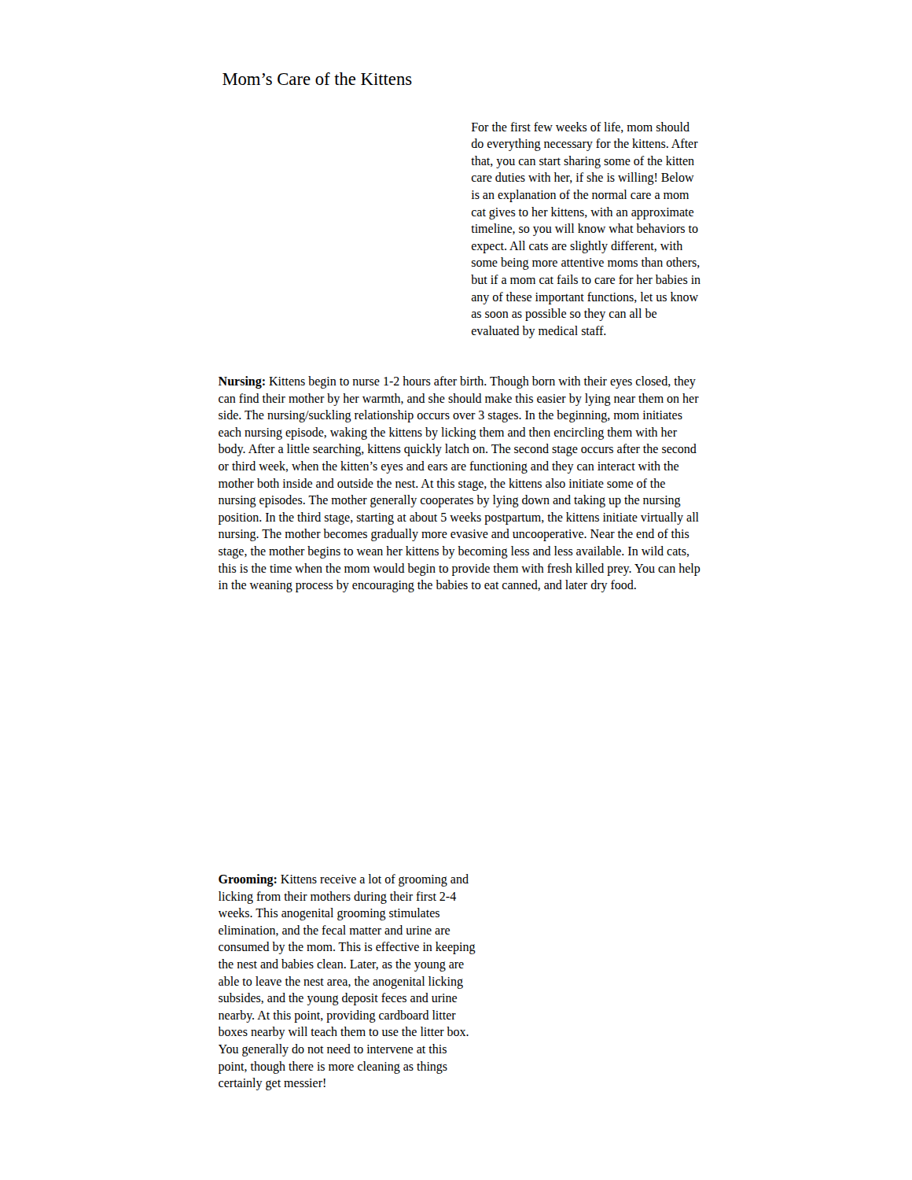Mom’s Care of the Kittens
For the first few weeks of life, mom should do everything necessary for the kittens. After that, you can start sharing some of the kitten care duties with her, if she is willing! Below is an explanation of the normal care a mom cat gives to her kittens, with an approximate timeline, so you will know what behaviors to expect. All cats are slightly different, with some being more attentive moms than others, but if a mom cat fails to care for her babies in any of these important functions, let us know as soon as possible so they can all be evaluated by medical staff.
Nursing: Kittens begin to nurse 1-2 hours after birth. Though born with their eyes closed, they can find their mother by her warmth, and she should make this easier by lying near them on her side. The nursing/suckling relationship occurs over 3 stages. In the beginning, mom initiates each nursing episode, waking the kittens by licking them and then encircling them with her body. After a little searching, kittens quickly latch on. The second stage occurs after the second or third week, when the kitten’s eyes and ears are functioning and they can interact with the mother both inside and outside the nest. At this stage, the kittens also initiate some of the nursing episodes. The mother generally cooperates by lying down and taking up the nursing position. In the third stage, starting at about 5 weeks postpartum, the kittens initiate virtually all nursing. The mother becomes gradually more evasive and uncooperative. Near the end of this stage, the mother begins to wean her kittens by becoming less and less available. In wild cats, this is the time when the mom would begin to provide them with fresh killed prey. You can help in the weaning process by encouraging the babies to eat canned, and later dry food.
Grooming: Kittens receive a lot of grooming and licking from their mothers during their first 2-4 weeks. This anogenital grooming stimulates elimination, and the fecal matter and urine are consumed by the mom. This is effective in keeping the nest and babies clean. Later, as the young are able to leave the nest area, the anogenital licking subsides, and the young deposit feces and urine nearby. At this point, providing cardboard litter boxes nearby will teach them to use the litter box. You generally do not need to intervene at this point, though there is more cleaning as things certainly get messier!